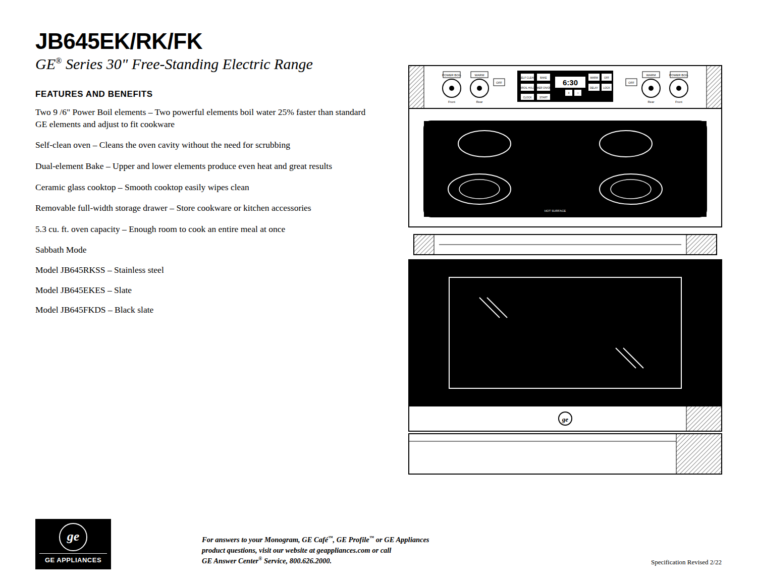JB645EK/RK/FK
GE® Series 30" Free-Standing Electric Range
FEATURES AND BENEFITS
Two 9 /6" Power Boil elements – Two powerful elements boil water 25% faster than standard GE elements and adjust to fit cookware
Self-clean oven – Cleans the oven cavity without the need for scrubbing
Dual-element Bake – Upper and lower elements produce even heat and great results
Ceramic glass cooktop – Smooth cooktop easily wipes clean
Removable full-width storage drawer – Store cookware or kitchen accessories
5.3 cu. ft. oven capacity – Enough room to cook an entire meal at once
Sabbath Mode
Model JB645RKSS – Stainless steel
Model JB645EKES – Slate
Model JB645FKDS – Black slate
POWER BOIL WARM Front Rear OFF 6:30 SELF CLEAN BAKE BROIL HI/LO TIMER ON/OFF CLOCK START + − COOK TIME WARM OFF DELAY LOCK WARM POWER BOIL Rear Front OFF HOT SURFACE ge
ge
GE APPLIANCES
For answers to your Monogram, GE Café™, GE Profile™ or GE Appliances
product questions, visit our website at geappliances.com or call
GE Answer Center® Service, 800.626.2000.
Specification Revised 2/22